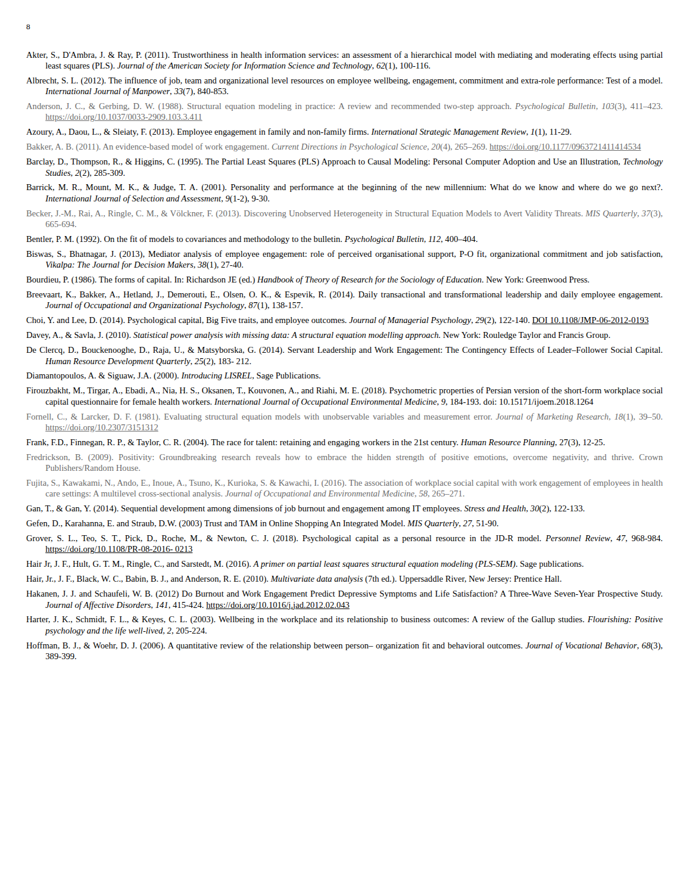8
Akter, S., D'Ambra, J. & Ray, P. (2011). Trustworthiness in health information services: an assessment of a hierarchical model with mediating and moderating effects using partial least squares (PLS). Journal of the American Society for Information Science and Technology, 62(1), 100-116.
Albrecht, S. L. (2012). The influence of job, team and organizational level resources on employee wellbeing, engagement, commitment and extra-role performance: Test of a model. International Journal of Manpower, 33(7), 840-853.
Anderson, J. C., & Gerbing, D. W. (1988). Structural equation modeling in practice: A review and recommended two-step approach. Psychological Bulletin, 103(3), 411–423. https://doi.org/10.1037/0033-2909.103.3.411
Azoury, A., Daou, L., & Sleiaty, F. (2013). Employee engagement in family and non-family firms. International Strategic Management Review, 1(1), 11-29.
Bakker, A. B. (2011). An evidence-based model of work engagement. Current Directions in Psychological Science, 20(4), 265–269. https://doi.org/10.1177/0963721411414534
Barclay, D., Thompson, R., & Higgins, C. (1995). The Partial Least Squares (PLS) Approach to Causal Modeling: Personal Computer Adoption and Use an Illustration, Technology Studies, 2(2), 285-309.
Barrick, M. R., Mount, M. K., & Judge, T. A. (2001). Personality and performance at the beginning of the new millennium: What do we know and where do we go next?. International Journal of Selection and Assessment, 9(1-2), 9-30.
Becker, J.-M., Rai, A., Ringle, C. M., & Völckner, F. (2013). Discovering Unobserved Heterogeneity in Structural Equation Models to Avert Validity Threats. MIS Quarterly, 37(3), 665-694.
Bentler, P. M. (1992). On the fit of models to covariances and methodology to the bulletin. Psychological Bulletin, 112, 400–404.
Biswas, S., Bhatnagar, J. (2013), Mediator analysis of employee engagement: role of perceived organisational support, P-O fit, organizational commitment and job satisfaction, Vikalpa: The Journal for Decision Makers, 38(1), 27-40.
Bourdieu, P. (1986). The forms of capital. In: Richardson JE (ed.) Handbook of Theory of Research for the Sociology of Education. New York: Greenwood Press.
Breevaart, K., Bakker, A., Hetland, J., Demerouti, E., Olsen, O. K., & Espevik, R. (2014). Daily transactional and transformational leadership and daily employee engagement. Journal of Occupational and Organizational Psychology, 87(1), 138-157.
Choi, Y. and Lee, D. (2014). Psychological capital, Big Five traits, and employee outcomes. Journal of Managerial Psychology, 29(2), 122-140. DOI 10.1108/JMP-06-2012-0193
Davey, A., & Savla, J. (2010). Statistical power analysis with missing data: A structural equation modelling approach. New York: Rouledge Taylor and Francis Group.
De Clercq, D., Bouckenooghe, D., Raja, U., & Matsyborska, G. (2014). Servant Leadership and Work Engagement: The Contingency Effects of Leader–Follower Social Capital. Human Resource Development Quarterly, 25(2), 183- 212.
Diamantopoulos, A. & Siguaw, J.A. (2000). Introducing LISREL, Sage Publications.
Firouzbakht, M., Tirgar, A., Ebadi, A., Nia, H. S., Oksanen, T., Kouvonen, A., and Riahi, M. E. (2018). Psychometric properties of Persian version of the short-form workplace social capital questionnaire for female health workers. International Journal of Occupational Environmental Medicine, 9, 184-193. doi: 10.15171/ijoem.2018.1264
Fornell, C., & Larcker, D. F. (1981). Evaluating structural equation models with unobservable variables and measurement error. Journal of Marketing Research, 18(1), 39–50. https://doi.org/10.2307/3151312
Frank, F.D., Finnegan, R. P., & Taylor, C. R. (2004). The race for talent: retaining and engaging workers in the 21st century. Human Resource Planning, 27(3), 12-25.
Fredrickson, B. (2009). Positivity: Groundbreaking research reveals how to embrace the hidden strength of positive emotions, overcome negativity, and thrive. Crown Publishers/Random House.
Fujita, S., Kawakami, N., Ando, E., Inoue, A., Tsuno, K., Kurioka, S. & Kawachi, I. (2016). The association of workplace social capital with work engagement of employees in health care settings: A multilevel cross-sectional analysis. Journal of Occupational and Environmental Medicine, 58, 265–271.
Gan, T., & Gan, Y. (2014). Sequential development among dimensions of job burnout and engagement among IT employees. Stress and Health, 30(2), 122-133.
Gefen, D., Karahanna, E. and Straub, D.W. (2003) Trust and TAM in Online Shopping An Integrated Model. MIS Quarterly, 27, 51-90.
Grover, S. L., Teo, S. T., Pick, D., Roche, M., & Newton, C. J. (2018). Psychological capital as a personal resource in the JD-R model. Personnel Review, 47, 968-984. https://doi.org/10.1108/PR-08-2016- 0213
Hair Jr, J. F., Hult, G. T. M., Ringle, C., and Sarstedt, M. (2016). A primer on partial least squares structural equation modeling (PLS-SEM). Sage publications.
Hair, Jr., J. F., Black, W. C., Babin, B. J., and Anderson, R. E. (2010). Multivariate data analysis (7th ed.). Uppersaddle River, New Jersey: Prentice Hall.
Hakanen, J. J. and Schaufeli, W. B. (2012) Do Burnout and Work Engagement Predict Depressive Symptoms and Life Satisfaction? A Three-Wave Seven-Year Prospective Study. Journal of Affective Disorders, 141, 415-424. https://doi.org/10.1016/j.jad.2012.02.043
Harter, J. K., Schmidt, F. L., & Keyes, C. L. (2003). Wellbeing in the workplace and its relationship to business outcomes: A review of the Gallup studies. Flourishing: Positive psychology and the life well-lived, 2, 205-224.
Hoffman, B. J., & Woehr, D. J. (2006). A quantitative review of the relationship between person– organization fit and behavioral outcomes. Journal of Vocational Behavior, 68(3), 389-399.